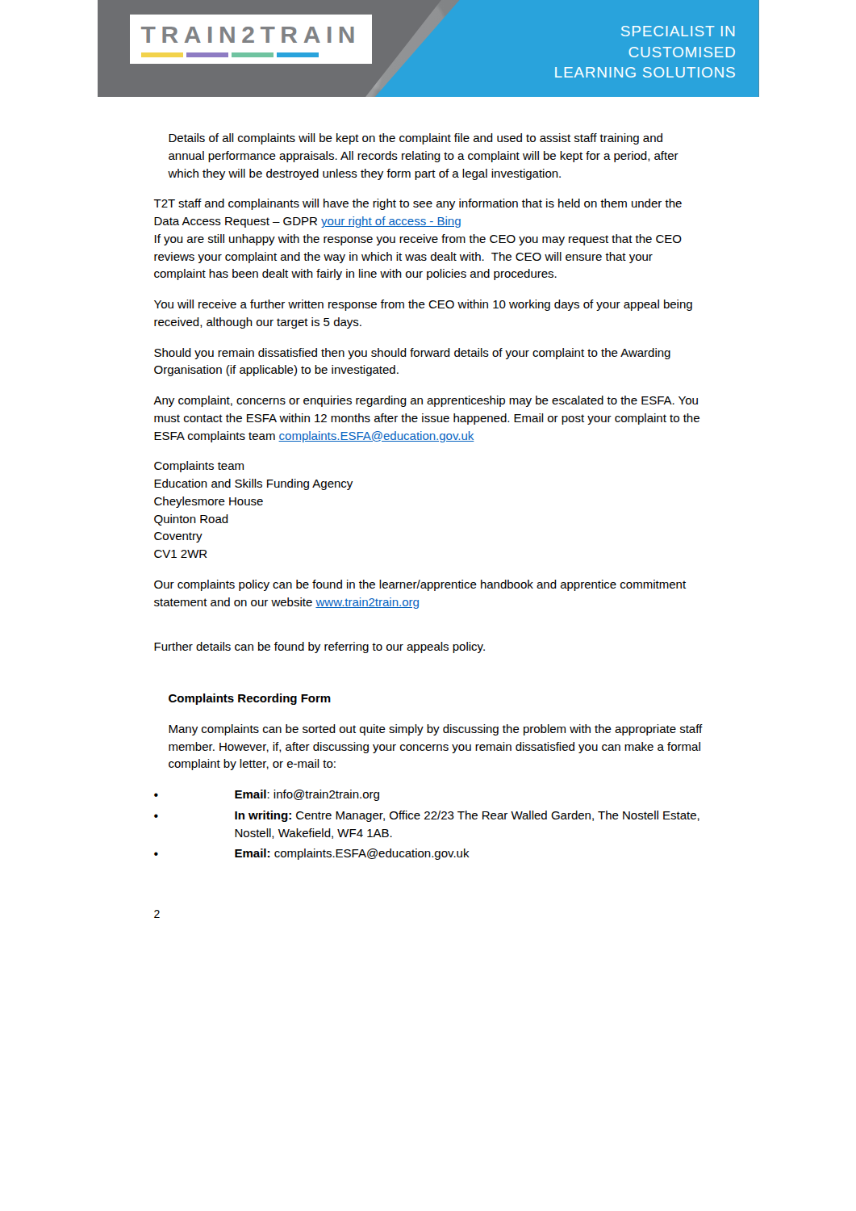TRAIN2TRAIN
Specialist in
Customised
Learning Solutions
Details of all complaints will be kept on the complaint file and used to assist staff training and annual performance appraisals. All records relating to a complaint will be kept for a period, after which they will be destroyed unless they form part of a legal investigation.
T2T staff and complainants will have the right to see any information that is held on them under the Data Access Request – GDPR your right of access - Bing
If you are still unhappy with the response you receive from the CEO you may request that the CEO reviews your complaint and the way in which it was dealt with. The CEO will ensure that your complaint has been dealt with fairly in line with our policies and procedures.
You will receive a further written response from the CEO within 10 working days of your appeal being received, although our target is 5 days.
Should you remain dissatisfied then you should forward details of your complaint to the Awarding Organisation (if applicable) to be investigated.
Any complaint, concerns or enquiries regarding an apprenticeship may be escalated to the ESFA. You must contact the ESFA within 12 months after the issue happened. Email or post your complaint to the ESFA complaints team complaints.ESFA@education.gov.uk
Complaints team Education and Skills Funding Agency Cheylesmore House Quinton Road Coventry CV1 2WR
Our complaints policy can be found in the learner/apprentice handbook and apprentice commitment statement and on our website www.train2train.org
Further details can be found by referring to our appeals policy.
Complaints Recording Form
Many complaints can be sorted out quite simply by discussing the problem with the appropriate staff member. However, if, after discussing your concerns you remain dissatisfied you can make a formal complaint by letter, or e-mail to:
Email: info@train2train.org
In writing: Centre Manager, Office 22/23 The Rear Walled Garden, The Nostell Estate, Nostell, Wakefield, WF4 1AB.
Email: complaints.ESFA@education.gov.uk
2